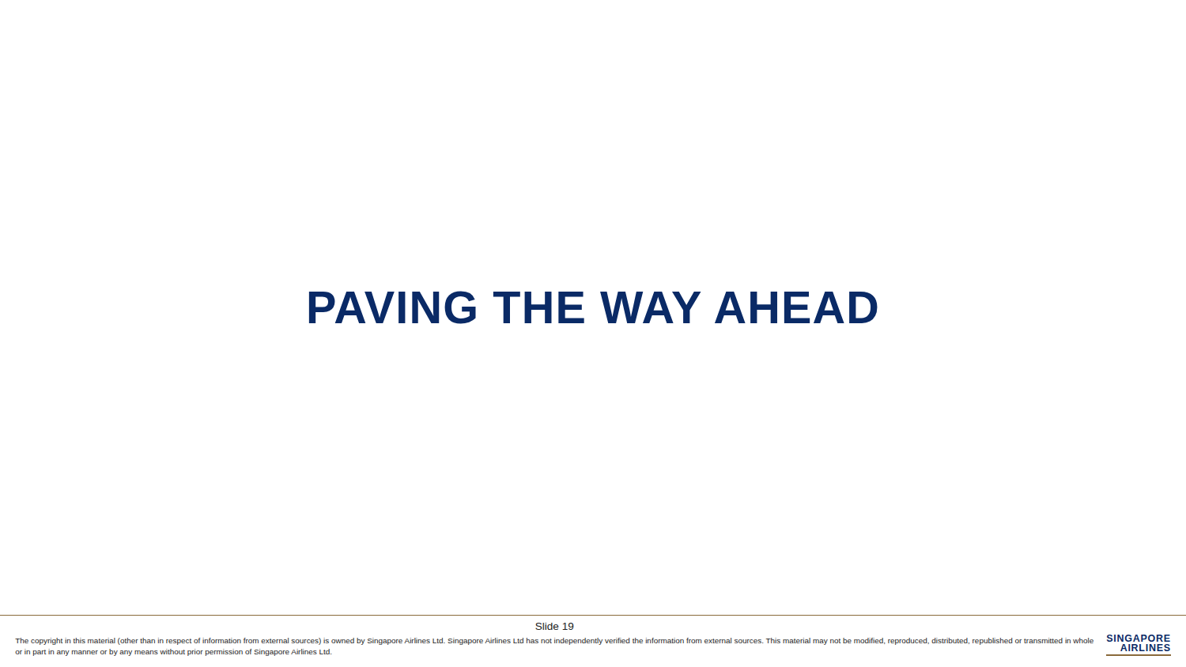PAVING THE WAY AHEAD
Slide 19
The copyright in this material (other than in respect of information from external sources) is owned by Singapore Airlines Ltd. Singapore Airlines Ltd has not independently verified the information from external sources. This material may not be modified, reproduced, distributed, republished or transmitted in whole or in part in any manner or by any means without prior permission of Singapore Airlines Ltd.
SINGAPORE AIRLINES